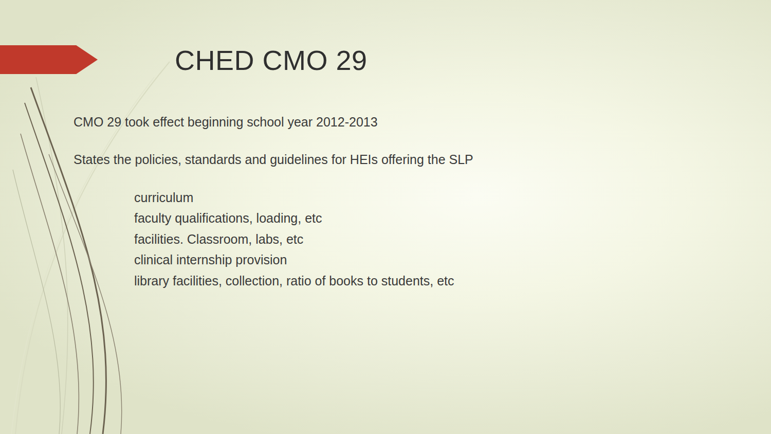CHED CMO 29
CMO 29 took effect beginning school year 2012-2013
States the policies, standards and guidelines for HEIs offering the SLP
curriculum
faculty qualifications, loading, etc
facilities. Classroom, labs, etc
clinical internship provision
library facilities, collection, ratio of books to students, etc